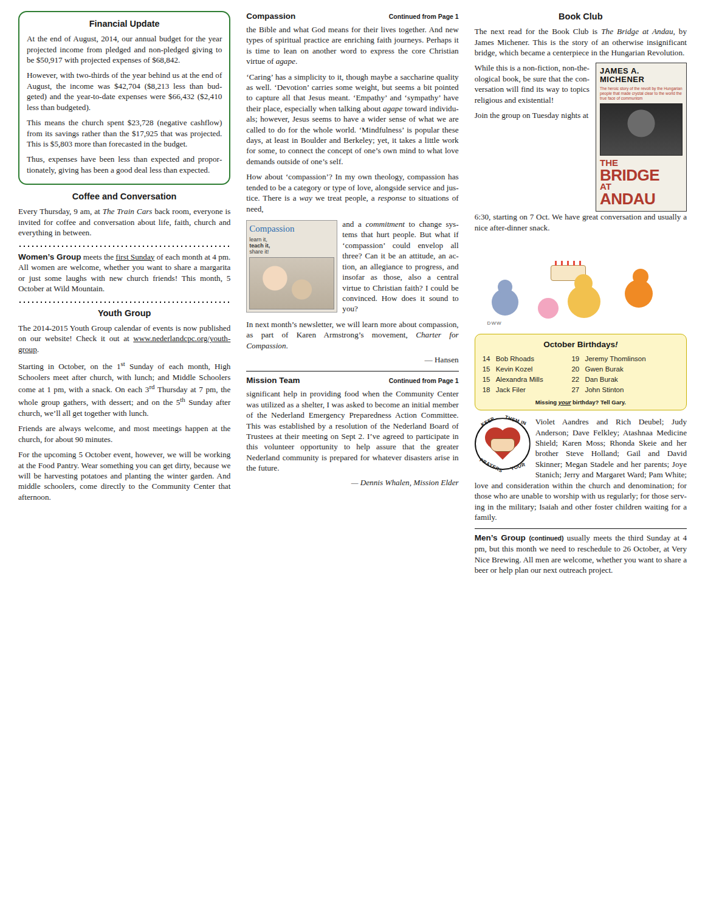Financial Update
At the end of August, 2014, our annual budget for the year projected income from pledged and non-pledged giving to be $50,917 with projected expenses of $68,842.
However, with two-thirds of the year behind us at the end of August, the income was $42,704 ($8,213 less than budgeted) and the year-to-date expenses were $66,432 ($2,410 less than budgeted).
This means the church spent $23,728 (negative cashflow) from its savings rather than the $17,925 that was projected. This is $5,803 more than forecasted in the budget.
Thus, expenses have been less than expected and proportionately, giving has been a good deal less than expected.
Coffee and Conversation
Every Thursday, 9 am, at The Train Cars back room, everyone is invited for coffee and conversation about life, faith, church and everything in between.
Women’s Group meets the first Sunday of each month at 4 pm. All women are welcome, whether you want to share a margarita or just some laughs with new church friends! This month, 5 October at Wild Mountain.
Youth Group
The 2014-2015 Youth Group calendar of events is now published on our website! Check it out at www.nederlandcpc.org/youth-group.
Starting in October, on the 1st Sunday of each month, High Schoolers meet after church, with lunch; and Middle Schoolers come at 1 pm, with a snack. On each 3rd Thursday at 7 pm, the whole group gathers, with dessert; and on the 5th Sunday after church, we’ll all get together with lunch.
Friends are always welcome, and most meetings happen at the church, for about 90 minutes.
For the upcoming 5 October event, however, we will be working at the Food Pantry. Wear something you can get dirty, because we will be harvesting potatoes and planting the winter garden. And middle schoolers, come directly to the Community Center that afternoon.
Compassion Continued from Page 1
the Bible and what God means for their lives together. And new types of spiritual practice are enriching faith journeys. Perhaps it is time to lean on another word to express the core Christian virtue of agape.
‘Caring’ has a simplicity to it, though maybe a saccharine quality as well. ‘Devotion’ carries some weight, but seems a bit pointed to capture all that Jesus meant. ‘Empathy’ and ‘sympathy’ have their place, especially when talking about agape toward individuals; however, Jesus seems to have a wider sense of what we are called to do for the whole world. ‘Mindfulness’ is popular these days, at least in Boulder and Berkeley; yet, it takes a little work for some, to connect the concept of one’s own mind to what love demands outside of one’s self.
How about ‘compassion’? In my own theology, compassion has tended to be a category or type of love, alongside service and justice. There is a way we treat people, a response to situations of need,
Compassion
learn it,
teach it,
share it!
and a commitment to change systems that hurt people. But what if ‘compassion’ could envelop all three? Can it be an attitude, an action, an allegiance to progress, and insofar as those, also a central virtue to Christian faith? I could be convinced. How does it sound to you?
In next month’s newsletter, we will learn more about compassion, as part of Karen Armstrong’s movement, Charter for Compassion.
— Hansen
Mission Team Continued from Page 1
significant help in providing food when the Community Center was utilized as a shelter, I was asked to become an initial member of the Nederland Emergency Preparedness Action Committee. This was established by a resolution of the Nederland Board of Trustees at their meeting on Sept 2. I’ve agreed to participate in this volunteer opportunity to help assure that the greater Nederland community is prepared for whatever disasters arise in the future.
— Dennis Whalen, Mission Elder
Book Club
The next read for the Book Club is The Bridge at Andau, by James Michener. This is the story of an otherwise insignificant bridge, which became a centerpiece in the Hungarian Revolution.
While this is a non-fiction, non-theological book, be sure that the conversation will find its way to topics religious and existential!
Join the group on Tuesday nights at
JAMES A. MICHENER
The heroic story of the revolt by the Hungarian people that made crystal clear to the world the true face of communism
THE BRIDGE AT ANDAU
6:30, starting on 7 Oct. We have great conversation and usually a nice after-dinner snack.
DWW
October Birthdays!
| 14 | Bob Rhoads | 19 | Jeremy Thomlinson |
| 15 | Kevin Kozel | 20 | Gwen Burak |
| 15 | Alexandra Mills | 22 | Dan Burak |
| 18 | Jack Filer | 27 | John Stinton |
Missing your birthday? Tell Gary.
KEEP THEM IN PRAYERS YOUR
Violet Aandres and Rich Deubel; Judy Anderson; Dave Felkley; Atashnaa Medicine Shield; Karen Moss; Rhonda Skeie and her brother Steve Holland; Gail and David Skinner; Megan Stadele and her parents; Joye Stanich; Jerry and Margaret Ward; Pam White; love and consideration within the church and denomination; for those who are unable to worship with us regularly; for those serving in the military; Isaiah and other foster children waiting for a family.
Men’s Group (continued) usually meets the third Sunday at 4 pm, but this month we need to reschedule to 26 October, at Very Nice Brewing. All men are welcome, whether you want to share a beer or help plan our next outreach project.